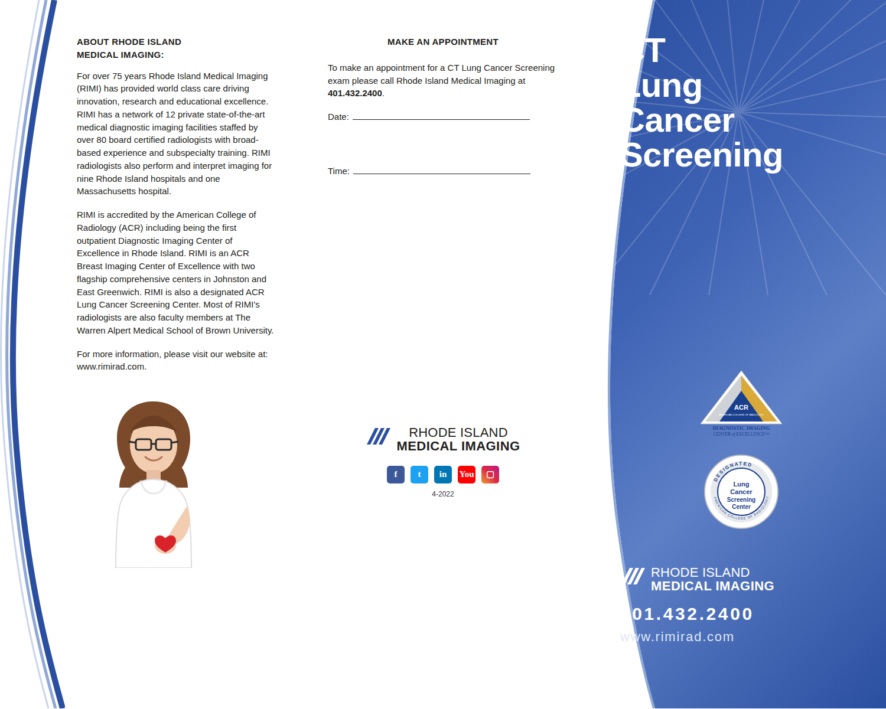About Rhode Island
Medical Imaging:
For over 75 years Rhode Island Medical Imaging (RIMI) has provided world class care driving innovation, research and educational excellence. RIMI has a network of 12 private state-of-the-art medical diagnostic imaging facilities staffed by over 80 board certified radiologists with broad-based experience and subspecialty training. RIMI radiologists also perform and interpret imaging for nine Rhode Island hospitals and one Massachusetts hospital.
RIMI is accredited by the American College of Radiology (ACR) including being the first outpatient Diagnostic Imaging Center of Excellence in Rhode Island. RIMI is an ACR Breast Imaging Center of Excellence with two flagship comprehensive centers in Johnston and East Greenwich. RIMI is also a designated ACR Lung Cancer Screening Center. Most of RIMI’s radiologists are also faculty members at The Warren Alpert Medical School of Brown University.
For more information, please visit our website at: www.rimirad.com.
Make an Appointment
To make an appointment for a CT Lung Cancer Screening exam please call Rhode Island Medical Imaging at 401.432.2400.
Date:
Time:
RHODE ISLAND MEDICAL IMAGING
f t in You ▢
4-2022
CT
Lung
Cancer
Screening
ACR AMERICAN COLLEGE OF RADIOLOGY DIAGNOSTIC IMAGING CENTER of EXCELLENCE™
DESIGNATED AMERICAN COLLEGE OF RADIOLOGY Lung Cancer Screening Center
RHODE ISLAND MEDICAL IMAGING
401.432.2400
www.rimirad.com